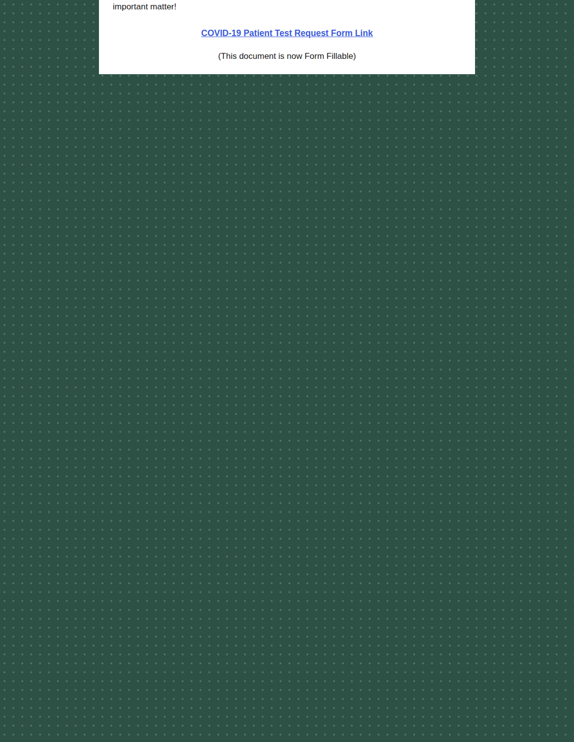important matter!
COVID-19 Patient Test Request Form Link
(This document is now Form Fillable)